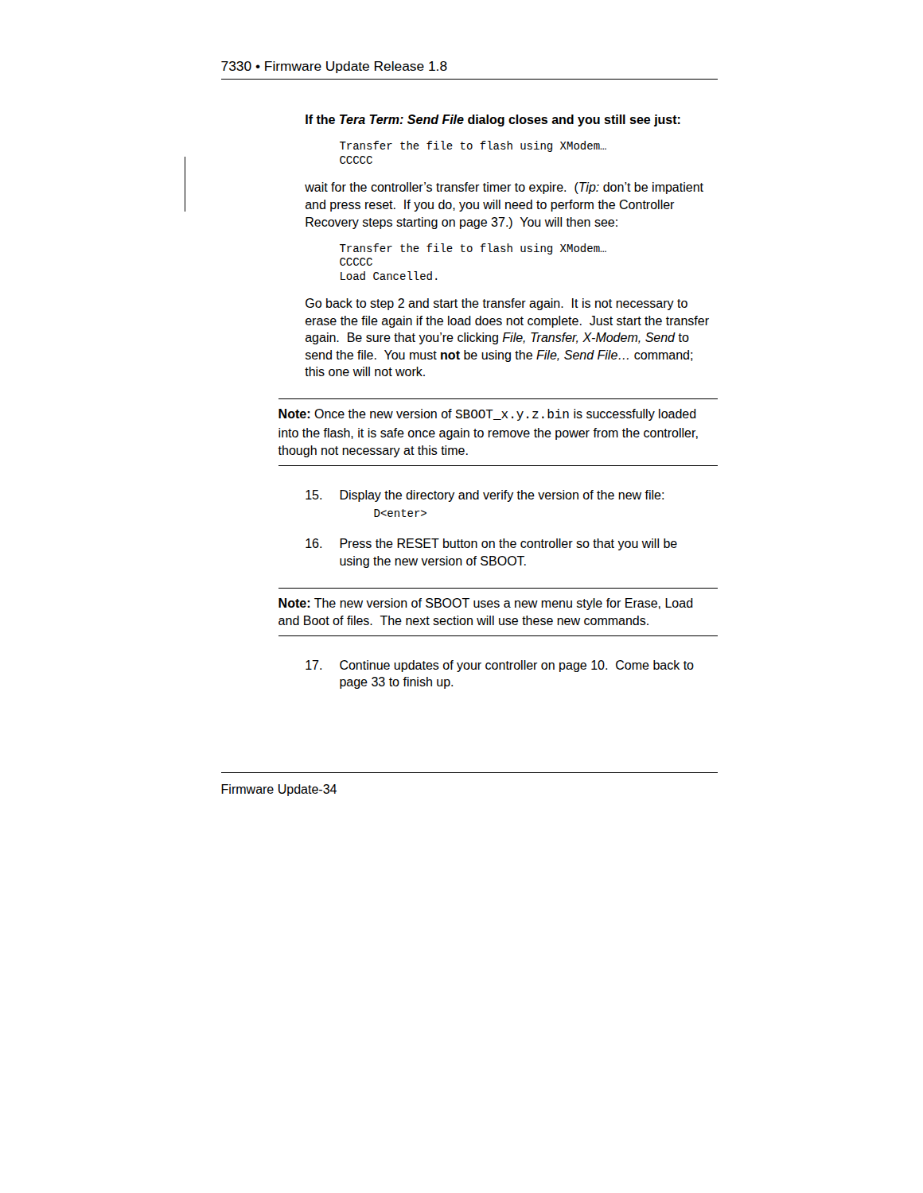7330 • Firmware Update Release 1.8
If the Tera Term: Send File dialog closes and you still see just:
Transfer the file to flash using XModem…
CCCCC
wait for the controller’s transfer timer to expire. (Tip: don’t be impatient and press reset. If you do, you will need to perform the Controller Recovery steps starting on page 37.) You will then see:
Transfer the file to flash using XModem…
CCCCC
Load Cancelled.
Go back to step 2 and start the transfer again. It is not necessary to erase the file again if the load does not complete. Just start the transfer again. Be sure that you’re clicking File, Transfer, X-Modem, Send to send the file. You must not be using the File, Send File… command; this one will not work.
Note: Once the new version of SBOOT_x.y.z.bin is successfully loaded into the flash, it is safe once again to remove the power from the controller, though not necessary at this time.
15. Display the directory and verify the version of the new file:
D<enter>
16. Press the RESET button on the controller so that you will be using the new version of SBOOT.
Note: The new version of SBOOT uses a new menu style for Erase, Load and Boot of files. The next section will use these new commands.
17. Continue updates of your controller on page 10. Come back to page 33 to finish up.
Firmware Update-34